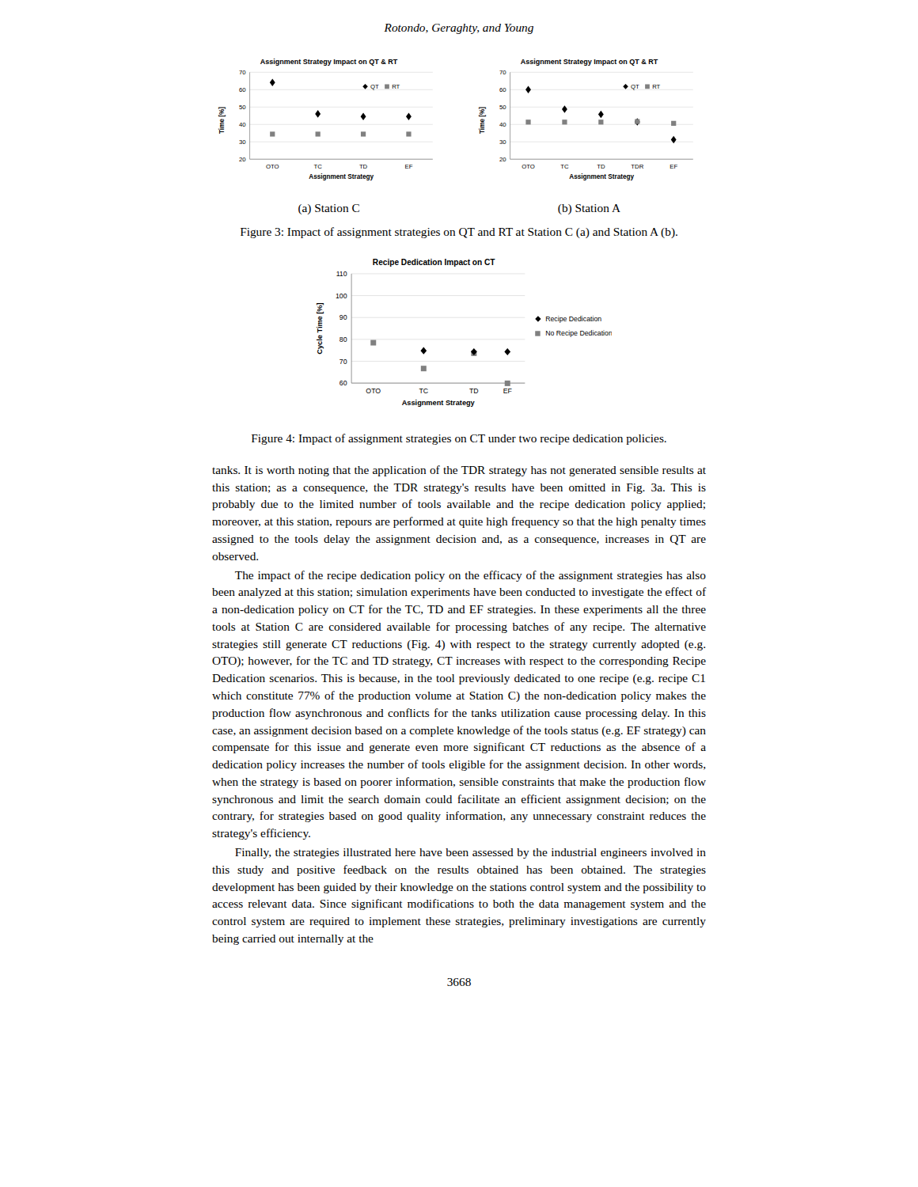Rotondo, Geraghty, and Young
Assignment Strategy Impact on QT & RT — Station C Assignment Strategy Impact on QT & RT 20 30 40 50 60 70 Time [%] OTO TC TD EF Assignment Strategy QT RT
(a) Station C
Assignment Strategy Impact on QT & RT — Station A Assignment Strategy Impact on QT & RT 20 30 40 50 60 70 Time [%] OTO TC TD TDR EF Assignment Strategy QT RT
(b) Station A
Figure 3: Impact of assignment strategies on QT and RT at Station C (a) and Station A (b).
Recipe Dedication Impact on CT Recipe Dedication Impact on CT 60 70 80 90 100 110 Cycle Time [%] OTO TC TD EF Assignment Strategy Recipe Dedication No Recipe Dedication
Figure 4: Impact of assignment strategies on CT under two recipe dedication policies.
tanks. It is worth noting that the application of the TDR strategy has not generated sensible results at this station; as a consequence, the TDR strategy's results have been omitted in Fig. 3a. This is probably due to the limited number of tools available and the recipe dedication policy applied; moreover, at this station, repours are performed at quite high frequency so that the high penalty times assigned to the tools delay the assignment decision and, as a consequence, increases in QT are observed.
The impact of the recipe dedication policy on the efficacy of the assignment strategies has also been analyzed at this station; simulation experiments have been conducted to investigate the effect of a non-dedication policy on CT for the TC, TD and EF strategies. In these experiments all the three tools at Station C are considered available for processing batches of any recipe. The alternative strategies still generate CT reductions (Fig. 4) with respect to the strategy currently adopted (e.g. OTO); however, for the TC and TD strategy, CT increases with respect to the corresponding Recipe Dedication scenarios. This is because, in the tool previously dedicated to one recipe (e.g. recipe C1 which constitute 77% of the production volume at Station C) the non-dedication policy makes the production flow asynchronous and conflicts for the tanks utilization cause processing delay. In this case, an assignment decision based on a complete knowledge of the tools status (e.g. EF strategy) can compensate for this issue and generate even more significant CT reductions as the absence of a dedication policy increases the number of tools eligible for the assignment decision. In other words, when the strategy is based on poorer information, sensible constraints that make the production flow synchronous and limit the search domain could facilitate an efficient assignment decision; on the contrary, for strategies based on good quality information, any unnecessary constraint reduces the strategy's efficiency.
Finally, the strategies illustrated here have been assessed by the industrial engineers involved in this study and positive feedback on the results obtained has been obtained. The strategies development has been guided by their knowledge on the stations control system and the possibility to access relevant data. Since significant modifications to both the data management system and the control system are required to implement these strategies, preliminary investigations are currently being carried out internally at the
3668